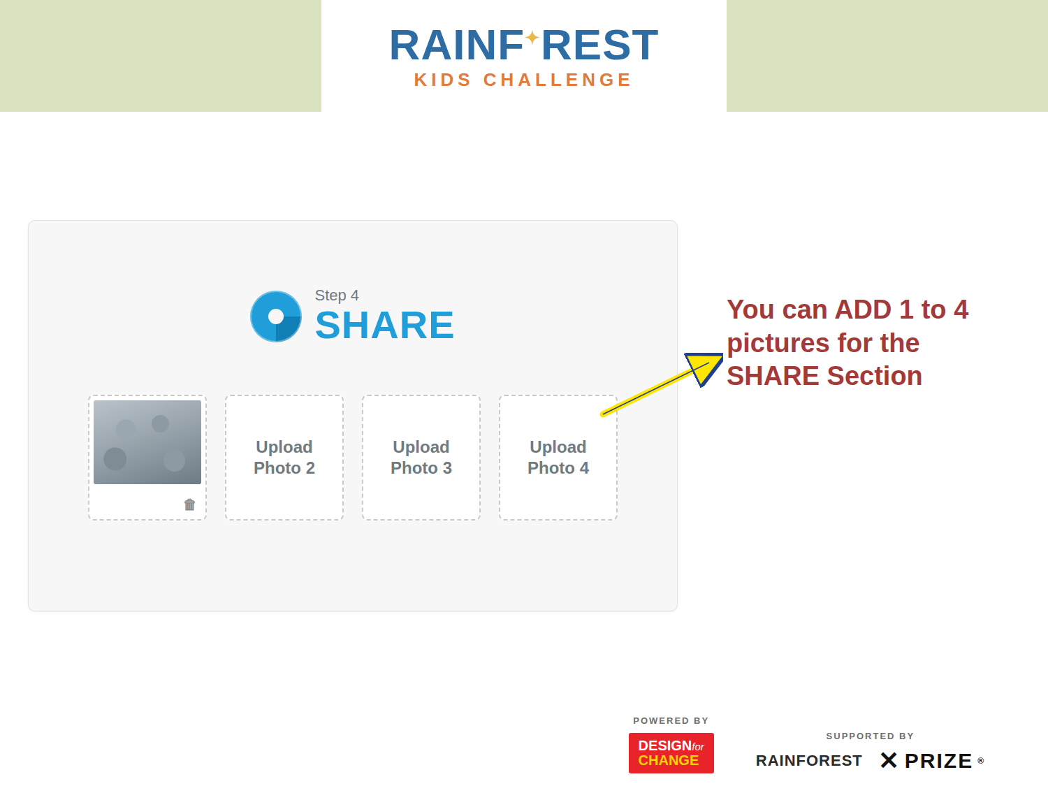RAINF✦REST
KIDS CHALLENGE
Step 4
SHARE
🗑
Upload
Photo 2
Upload
Photo 3
Upload
Photo 4
You can ADD 1 to 4 pictures for the SHARE Section
POWERED BY
DESIGNfor
CHANGE
SUPPORTED BY
RAINFOREST ✕PRIZE®